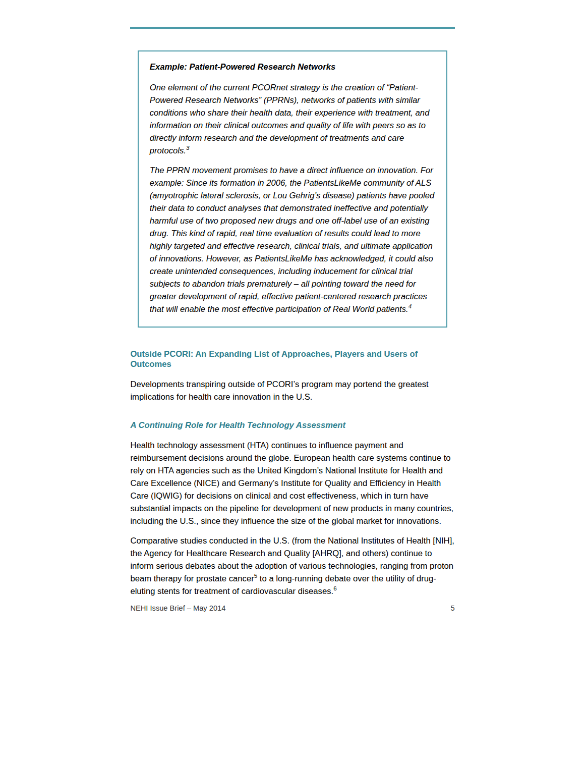Example: Patient-Powered Research Networks
One element of the current PCORnet strategy is the creation of “Patient-Powered Research Networks” (PPRNs), networks of patients with similar conditions who share their health data, their experience with treatment, and information on their clinical outcomes and quality of life with peers so as to directly inform research and the development of treatments and care protocols.3
The PPRN movement promises to have a direct influence on innovation. For example: Since its formation in 2006, the PatientsLikeMe community of ALS (amyotrophic lateral sclerosis, or Lou Gehrig’s disease) patients have pooled their data to conduct analyses that demonstrated ineffective and potentially harmful use of two proposed new drugs and one off-label use of an existing drug. This kind of rapid, real time evaluation of results could lead to more highly targeted and effective research, clinical trials, and ultimate application of innovations. However, as PatientsLikeMe has acknowledged, it could also create unintended consequences, including inducement for clinical trial subjects to abandon trials prematurely – all pointing toward the need for greater development of rapid, effective patient-centered research practices that will enable the most effective participation of Real World patients.4
Outside PCORI: An Expanding List of Approaches, Players and Users of Outcomes
Developments transpiring outside of PCORI’s program may portend the greatest implications for health care innovation in the U.S.
A Continuing Role for Health Technology Assessment
Health technology assessment (HTA) continues to influence payment and reimbursement decisions around the globe. European health care systems continue to rely on HTA agencies such as the United Kingdom’s National Institute for Health and Care Excellence (NICE) and Germany’s Institute for Quality and Efficiency in Health Care (IQWIG) for decisions on clinical and cost effectiveness, which in turn have substantial impacts on the pipeline for development of new products in many countries, including the U.S., since they influence the size of the global market for innovations.
Comparative studies conducted in the U.S. (from the National Institutes of Health [NIH], the Agency for Healthcare Research and Quality [AHRQ], and others) continue to inform serious debates about the adoption of various technologies, ranging from proton beam therapy for prostate cancer5 to a long-running debate over the utility of drug-eluting stents for treatment of cardiovascular diseases.6
NEHI Issue Brief – May 2014 5